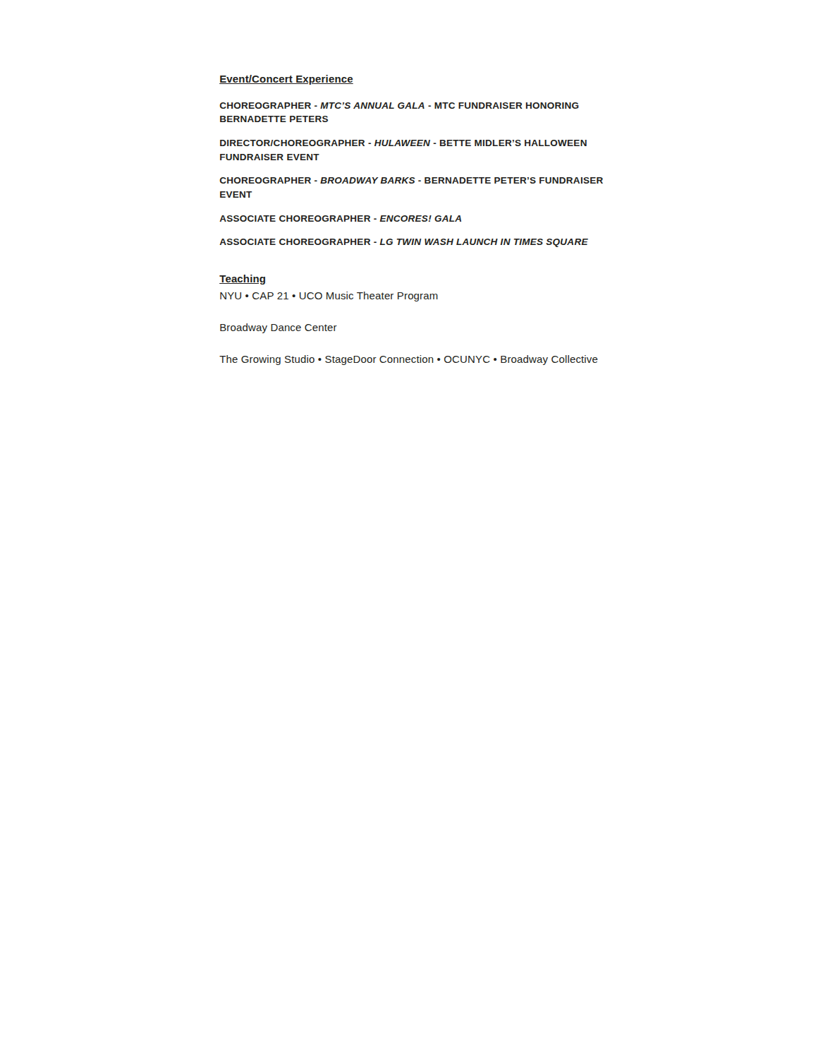Event/Concert Experience
CHOREOGRAPHER - MTC’S ANNUAL GALA - MTC FUNDRAISER HONORING BERNADETTE PETERS
DIRECTOR/CHOREOGRAPHER - HULAWEEN - BETTE MIDLER’S HALLOWEEN FUNDRAISER EVENT
CHOREOGRAPHER - BROADWAY BARKS - BERNADETTE PETER’S FUNDRAISER EVENT
ASSOCIATE CHOREOGRAPHER - ENCORES! GALA
ASSOCIATE CHOREOGRAPHER - LG TWIN WASH LAUNCH IN TIMES SQUARE
Teaching
NYU • CAP 21 • UCO Music Theater Program
Broadway Dance Center
The Growing Studio • StageDoor Connection • OCUNYC • Broadway Collective